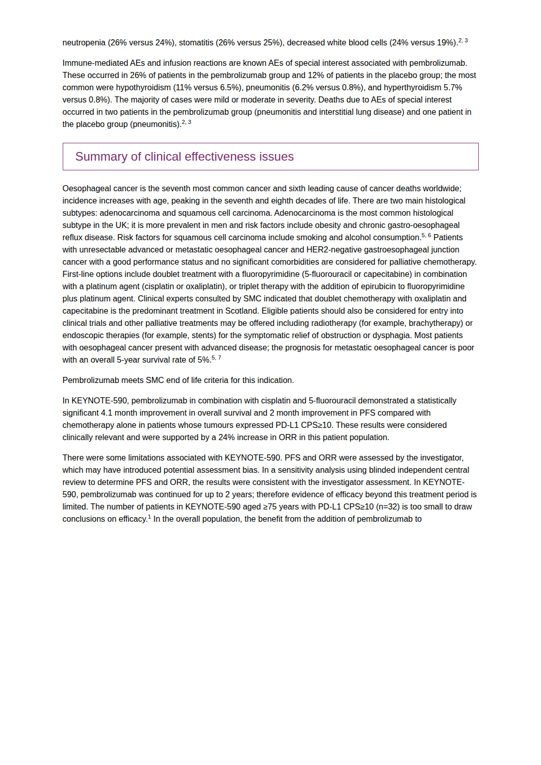neutropenia (26% versus 24%), stomatitis (26% versus 25%), decreased white blood cells (24% versus 19%).2, 3
Immune-mediated AEs and infusion reactions are known AEs of special interest associated with pembrolizumab. These occurred in 26% of patients in the pembrolizumab group and 12% of patients in the placebo group; the most common were hypothyroidism (11% versus 6.5%), pneumonitis (6.2% versus 0.8%), and hyperthyroidism 5.7% versus 0.8%). The majority of cases were mild or moderate in severity. Deaths due to AEs of special interest occurred in two patients in the pembrolizumab group (pneumonitis and interstitial lung disease) and one patient in the placebo group (pneumonitis).2, 3
Summary of clinical effectiveness issues
Oesophageal cancer is the seventh most common cancer and sixth leading cause of cancer deaths worldwide; incidence increases with age, peaking in the seventh and eighth decades of life. There are two main histological subtypes: adenocarcinoma and squamous cell carcinoma. Adenocarcinoma is the most common histological subtype in the UK; it is more prevalent in men and risk factors include obesity and chronic gastro-oesophageal reflux disease. Risk factors for squamous cell carcinoma include smoking and alcohol consumption.5, 6 Patients with unresectable advanced or metastatic oesophageal cancer and HER2-negative gastroesophageal junction cancer with a good performance status and no significant comorbidities are considered for palliative chemotherapy. First-line options include doublet treatment with a fluoropyrimidine (5-fluorouracil or capecitabine) in combination with a platinum agent (cisplatin or oxaliplatin), or triplet therapy with the addition of epirubicin to fluoropyrimidine plus platinum agent. Clinical experts consulted by SMC indicated that doublet chemotherapy with oxaliplatin and capecitabine is the predominant treatment in Scotland. Eligible patients should also be considered for entry into clinical trials and other palliative treatments may be offered including radiotherapy (for example, brachytherapy) or endoscopic therapies (for example, stents) for the symptomatic relief of obstruction or dysphagia. Most patients with oesophageal cancer present with advanced disease; the prognosis for metastatic oesophageal cancer is poor with an overall 5-year survival rate of 5%.5, 7
Pembrolizumab meets SMC end of life criteria for this indication.
In KEYNOTE-590, pembrolizumab in combination with cisplatin and 5-fluorouracil demonstrated a statistically significant 4.1 month improvement in overall survival and 2 month improvement in PFS compared with chemotherapy alone in patients whose tumours expressed PD-L1 CPS≥10. These results were considered clinically relevant and were supported by a 24% increase in ORR in this patient population.
There were some limitations associated with KEYNOTE-590. PFS and ORR were assessed by the investigator, which may have introduced potential assessment bias. In a sensitivity analysis using blinded independent central review to determine PFS and ORR, the results were consistent with the investigator assessment. In KEYNOTE-590, pembrolizumab was continued for up to 2 years; therefore evidence of efficacy beyond this treatment period is limited. The number of patients in KEYNOTE-590 aged ≥75 years with PD-L1 CPS≥10 (n=32) is too small to draw conclusions on efficacy.1 In the overall population, the benefit from the addition of pembrolizumab to